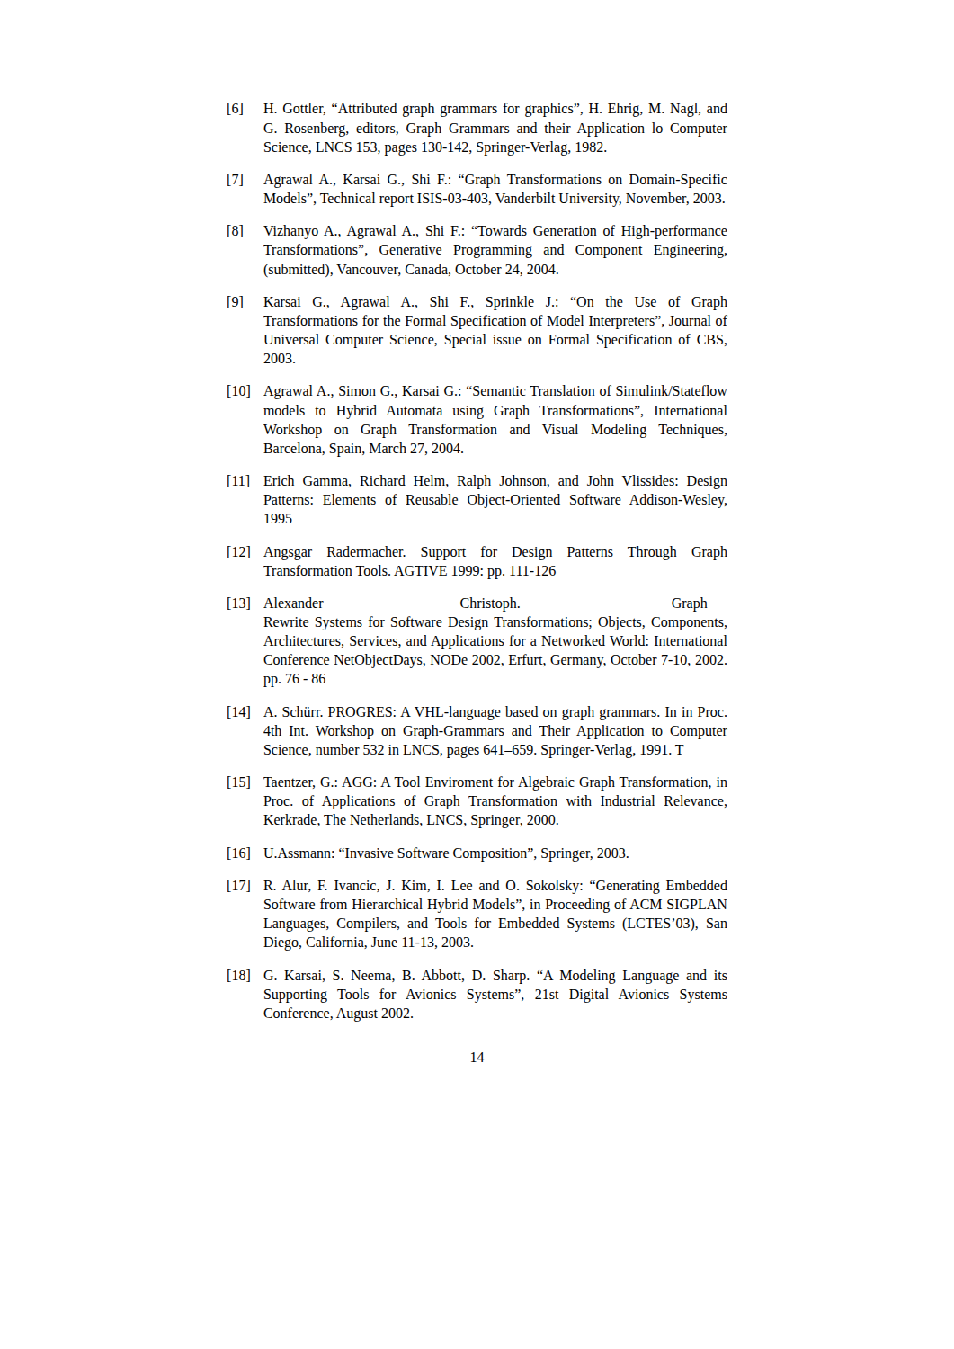[6] H. Gottler, “Attributed graph grammars for graphics”, H. Ehrig, M. Nagl, and G. Rosenberg, editors, Graph Grammars and their Application lo Computer Science, LNCS 153, pages 130-142, Springer-Verlag, 1982.
[7] Agrawal A., Karsai G., Shi F.: “Graph Transformations on Domain-Specific Models”, Technical report ISIS-03-403, Vanderbilt University, November, 2003.
[8] Vizhanyo A., Agrawal A., Shi F.: “Towards Generation of High-performance Transformations”, Generative Programming and Component Engineering, (submitted), Vancouver, Canada, October 24, 2004.
[9] Karsai G., Agrawal A., Shi F., Sprinkle J.: “On the Use of Graph Transformations for the Formal Specification of Model Interpreters”, Journal of Universal Computer Science, Special issue on Formal Specification of CBS, 2003.
[10] Agrawal A., Simon G., Karsai G.: “Semantic Translation of Simulink/Stateflow models to Hybrid Automata using Graph Transformations”, International Workshop on Graph Transformation and Visual Modeling Techniques, Barcelona, Spain, March 27, 2004.
[11] Erich Gamma, Richard Helm, Ralph Johnson, and John Vlissides: Design Patterns: Elements of Reusable Object-Oriented Software Addison-Wesley, 1995
[12] Angsgar Radermacher. Support for Design Patterns Through Graph Transformation Tools. AGTIVE 1999: pp. 111-126
[13] Alexander Christoph. Graph Rewrite Systems for Software Design Transformations; Objects, Components, Architectures, Services, and Applications for a Networked World: International Conference NetObjectDays, NODe 2002, Erfurt, Germany, October 7-10, 2002. pp. 76 - 86
[14] A. Schürr. PROGRES: A VHL-language based on graph grammars. In in Proc. 4th Int. Workshop on Graph-Grammars and Their Application to Computer Science, number 532 in LNCS, pages 641–659. Springer-Verlag, 1991. T
[15] Taentzer, G.: AGG: A Tool Enviroment for Algebraic Graph Transformation, in Proc. of Applications of Graph Transformation with Industrial Relevance, Kerkrade, The Netherlands, LNCS, Springer, 2000.
[16] U.Assmann: “Invasive Software Composition”, Springer, 2003.
[17] R. Alur, F. Ivancic, J. Kim, I. Lee and O. Sokolsky: “Generating Embedded Software from Hierarchical Hybrid Models”, in Proceeding of ACM SIGPLAN Languages, Compilers, and Tools for Embedded Systems (LCTES’03), San Diego, California, June 11-13, 2003.
[18] G. Karsai, S. Neema, B. Abbott, D. Sharp. “A Modeling Language and its Supporting Tools for Avionics Systems”, 21st Digital Avionics Systems Conference, August 2002.
14